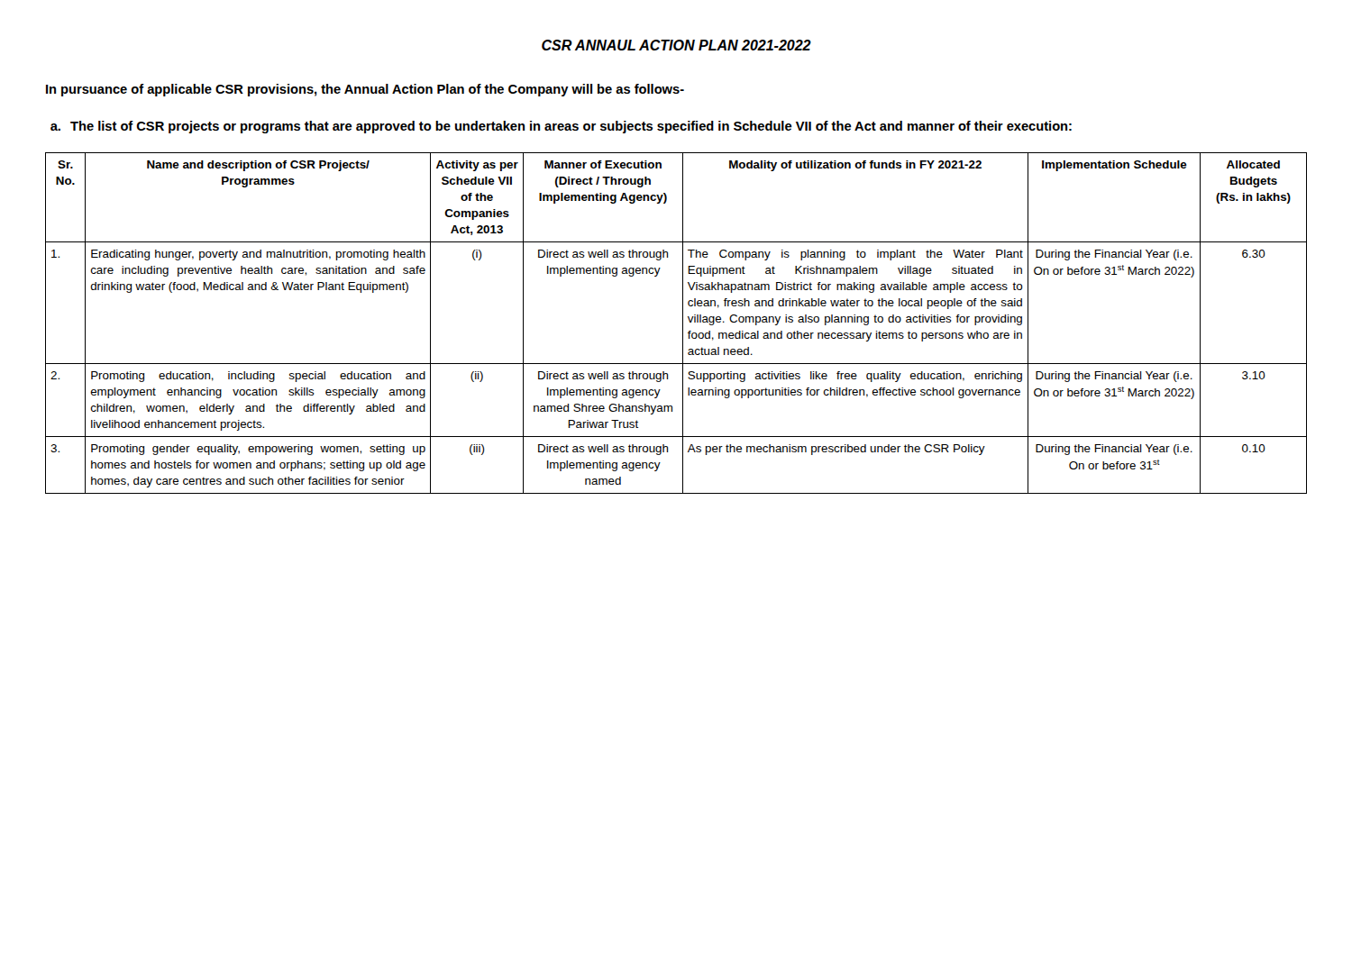CSR ANNAUL ACTION PLAN 2021-2022
In pursuance of applicable CSR provisions, the Annual Action Plan of the Company will be as follows-
The list of CSR projects or programs that are approved to be undertaken in areas or subjects specified in Schedule VII of the Act and manner of their execution:
| Sr. No. | Name and description of CSR Projects/ Programmes | Activity as per Schedule VII of the Companies Act, 2013 | Manner of Execution (Direct / Through Implementing Agency) | Modality of utilization of funds in FY 2021-22 | Implementation Schedule | Allocated Budgets (Rs. in lakhs) |
| --- | --- | --- | --- | --- | --- | --- |
| 1. | Eradicating hunger, poverty and malnutrition, promoting health care including preventive health care, sanitation and safe drinking water (food, Medical and & Water Plant Equipment) | (i) | Direct as well as through Implementing agency | The Company is planning to implant the Water Plant Equipment at Krishnampalem village situated in Visakhapatnam District for making available ample access to clean, fresh and drinkable water to the local people of the said village. Company is also planning to do activities for providing food, medical and other necessary items to persons who are in actual need. | During the Financial Year (i.e. On or before 31 st March 2022) | 6.30 |
| 2. | Promoting education, including special education and employment enhancing vocation skills especially among children, women, elderly and the differently abled and livelihood enhancement projects. | (ii) | Direct as well as through Implementing agency named Shree Ghanshyam Pariwar Trust | Supporting activities like free quality education, enriching learning opportunities for children, effective school governance | During the Financial Year (i.e. On or before 31 st March 2022) | 3.10 |
| 3. | Promoting gender equality, empowering women, setting up homes and hostels for women and orphans; setting up old age homes, day care centres and such other facilities for senior | (iii) | Direct as well as through Implementing agency named | As per the mechanism prescribed under the CSR Policy | During the Financial Year (i.e. On or before 31 st | 0.10 |